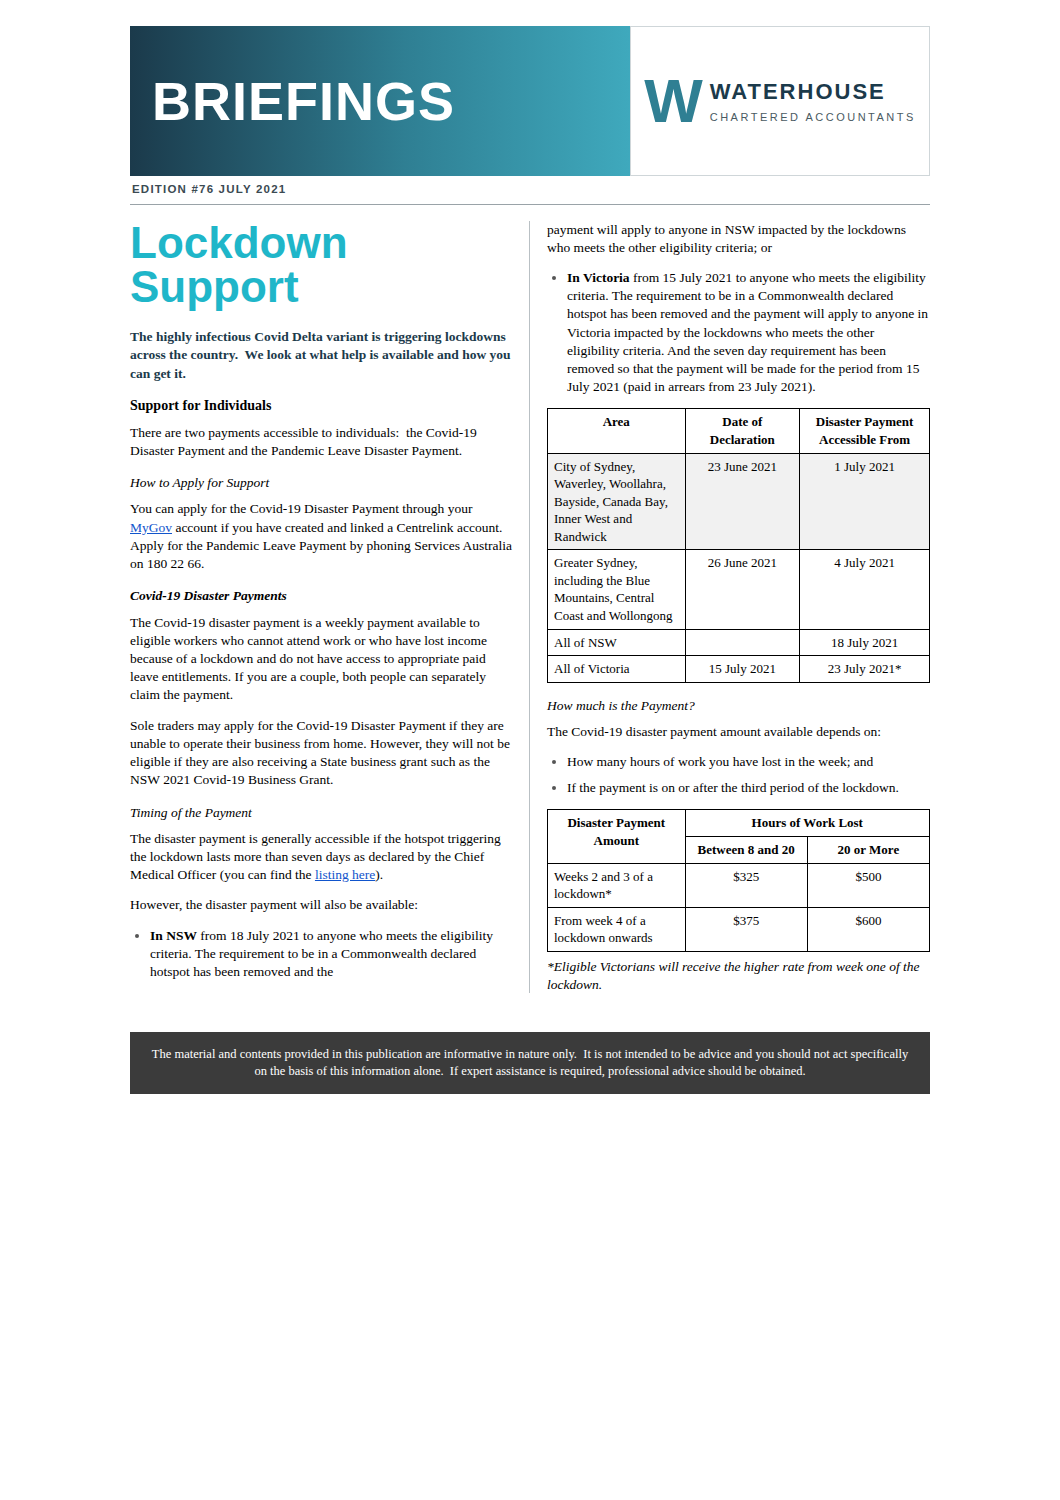BRIEFINGS
W
WATERHOUSE
CHARTERED ACCOUNTANTS
EDITION #76 JULY 2021
Lockdown
Support
The highly infectious Covid Delta variant is triggering lockdowns across the country. We look at what help is available and how you can get it.
Support for Individuals
There are two payments accessible to individuals: the Covid-19 Disaster Payment and the Pandemic Leave Disaster Payment.
How to Apply for Support
You can apply for the Covid-19 Disaster Payment through your MyGov account if you have created and linked a Centrelink account. Apply for the Pandemic Leave Payment by phoning Services Australia on 180 22 66.
Covid-19 Disaster Payments
The Covid-19 disaster payment is a weekly payment available to eligible workers who cannot attend work or who have lost income because of a lockdown and do not have access to appropriate paid leave entitlements. If you are a couple, both people can separately claim the payment.
Sole traders may apply for the Covid-19 Disaster Payment if they are unable to operate their business from home. However, they will not be eligible if they are also receiving a State business grant such as the NSW 2021 Covid-19 Business Grant.
Timing of the Payment
The disaster payment is generally accessible if the hotspot triggering the lockdown lasts more than seven days as declared by the Chief Medical Officer (you can find the listing here).
However, the disaster payment will also be available:
In NSW from 18 July 2021 to anyone who meets the eligibility criteria. The requirement to be in a Commonwealth declared hotspot has been removed and the
payment will apply to anyone in NSW impacted by the lockdowns who meets the other eligibility criteria; or
In Victoria from 15 July 2021 to anyone who meets the eligibility criteria. The requirement to be in a Commonwealth declared hotspot has been removed and the payment will apply to anyone in Victoria impacted by the lockdowns who meets the other eligibility criteria. And the seven day requirement has been removed so that the payment will be made for the period from 15 July 2021 (paid in arrears from 23 July 2021).
| Area | Date of Declaration | Disaster Payment Accessible From |
| --- | --- | --- |
| City of Sydney, Waverley, Woollahra, Bayside, Canada Bay, Inner West and Randwick | 23 June 2021 | 1 July 2021 |
| Greater Sydney, including the Blue Mountains, Central Coast and Wollongong | 26 June 2021 | 4 July 2021 |
| All of NSW | | 18 July 2021 |
| All of Victoria | 15 July 2021 | 23 July 2021* |
How much is the Payment?
The Covid-19 disaster payment amount available depends on:
How many hours of work you have lost in the week; and
If the payment is on or after the third period of the lockdown.
| Disaster Payment Amount | Hours of Work Lost |
| --- | --- |
| Between 8 and 20 | 20 or More |
| Weeks 2 and 3 of a lockdown* | $325 | $500 |
| From week 4 of a lockdown onwards | $375 | $600 |
*Eligible Victorians will receive the higher rate from week one of the lockdown.
The material and contents provided in this publication are informative in nature only. It is not intended to be advice and you should not act specifically on the basis of this information alone. If expert assistance is required, professional advice should be obtained.